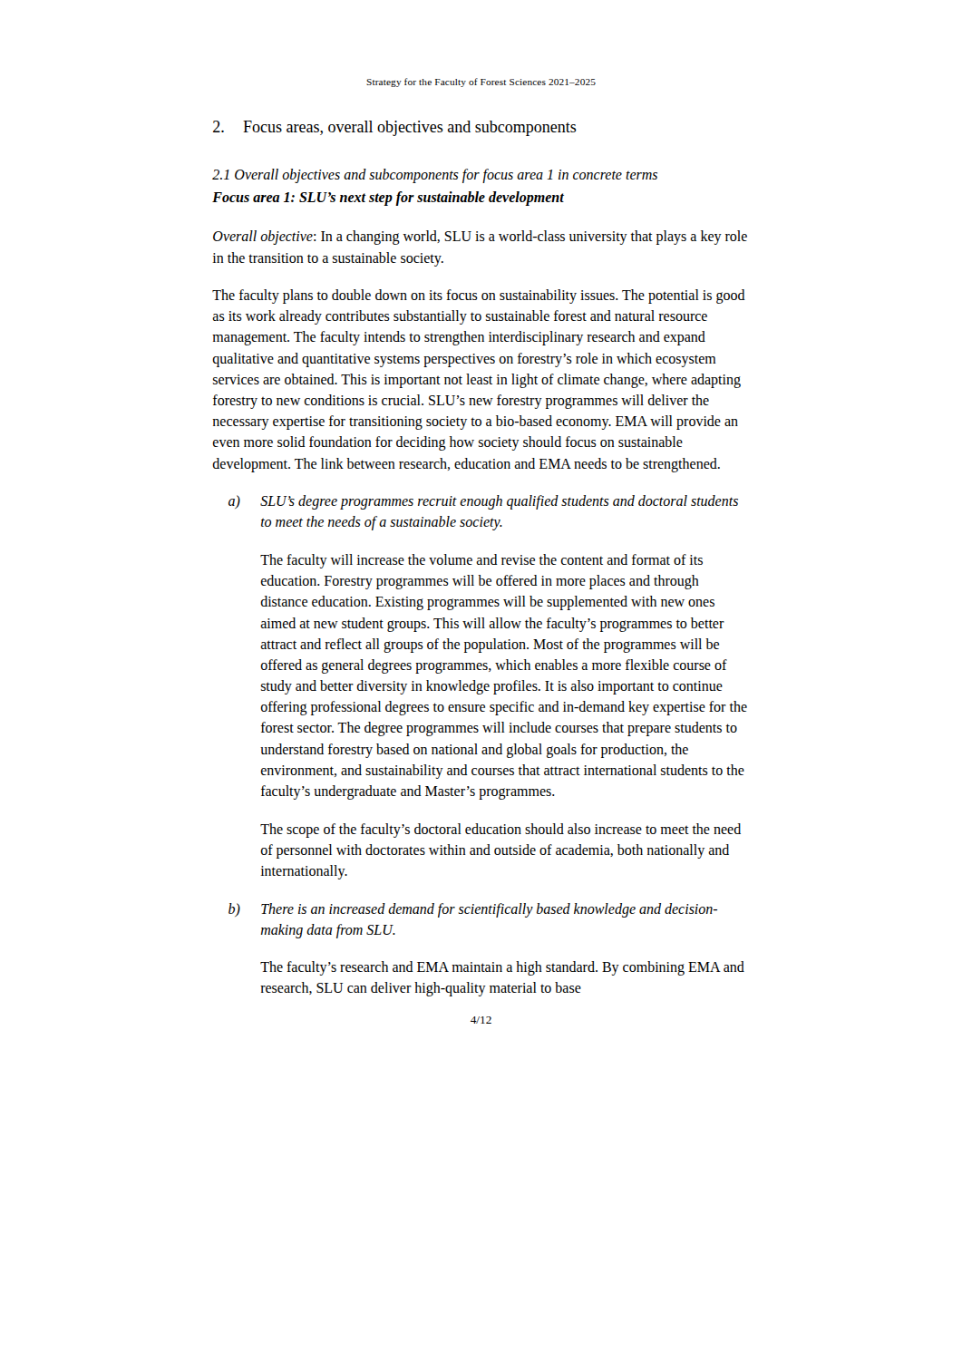Strategy for the Faculty of Forest Sciences 2021–2025
2. Focus areas, overall objectives and subcomponents
2.1 Overall objectives and subcomponents for focus area 1 in concrete terms
Focus area 1: SLU’s next step for sustainable development
Overall objective: In a changing world, SLU is a world-class university that plays a key role in the transition to a sustainable society.
The faculty plans to double down on its focus on sustainability issues. The potential is good as its work already contributes substantially to sustainable forest and natural resource management. The faculty intends to strengthen interdisciplinary research and expand qualitative and quantitative systems perspectives on forestry’s role in which ecosystem services are obtained. This is important not least in light of climate change, where adapting forestry to new conditions is crucial. SLU’s new forestry programmes will deliver the necessary expertise for transitioning society to a bio-based economy. EMA will provide an even more solid foundation for deciding how society should focus on sustainable development. The link between research, education and EMA needs to be strengthened.
a)
SLU’s degree programmes recruit enough qualified students and doctoral students to meet the needs of a sustainable society.
The faculty will increase the volume and revise the content and format of its education. Forestry programmes will be offered in more places and through distance education. Existing programmes will be supplemented with new ones aimed at new student groups. This will allow the faculty’s programmes to better attract and reflect all groups of the population. Most of the programmes will be offered as general degrees programmes, which enables a more flexible course of study and better diversity in knowledge profiles. It is also important to continue offering professional degrees to ensure specific and in-demand key expertise for the forest sector. The degree programmes will include courses that prepare students to understand forestry based on national and global goals for production, the environment, and sustainability and courses that attract international students to the faculty’s undergraduate and Master’s programmes.
The scope of the faculty’s doctoral education should also increase to meet the need of personnel with doctorates within and outside of academia, both nationally and internationally.
b)
There is an increased demand for scientifically based knowledge and decision-making data from SLU.
The faculty’s research and EMA maintain a high standard. By combining EMA and research, SLU can deliver high-quality material to base
4/12